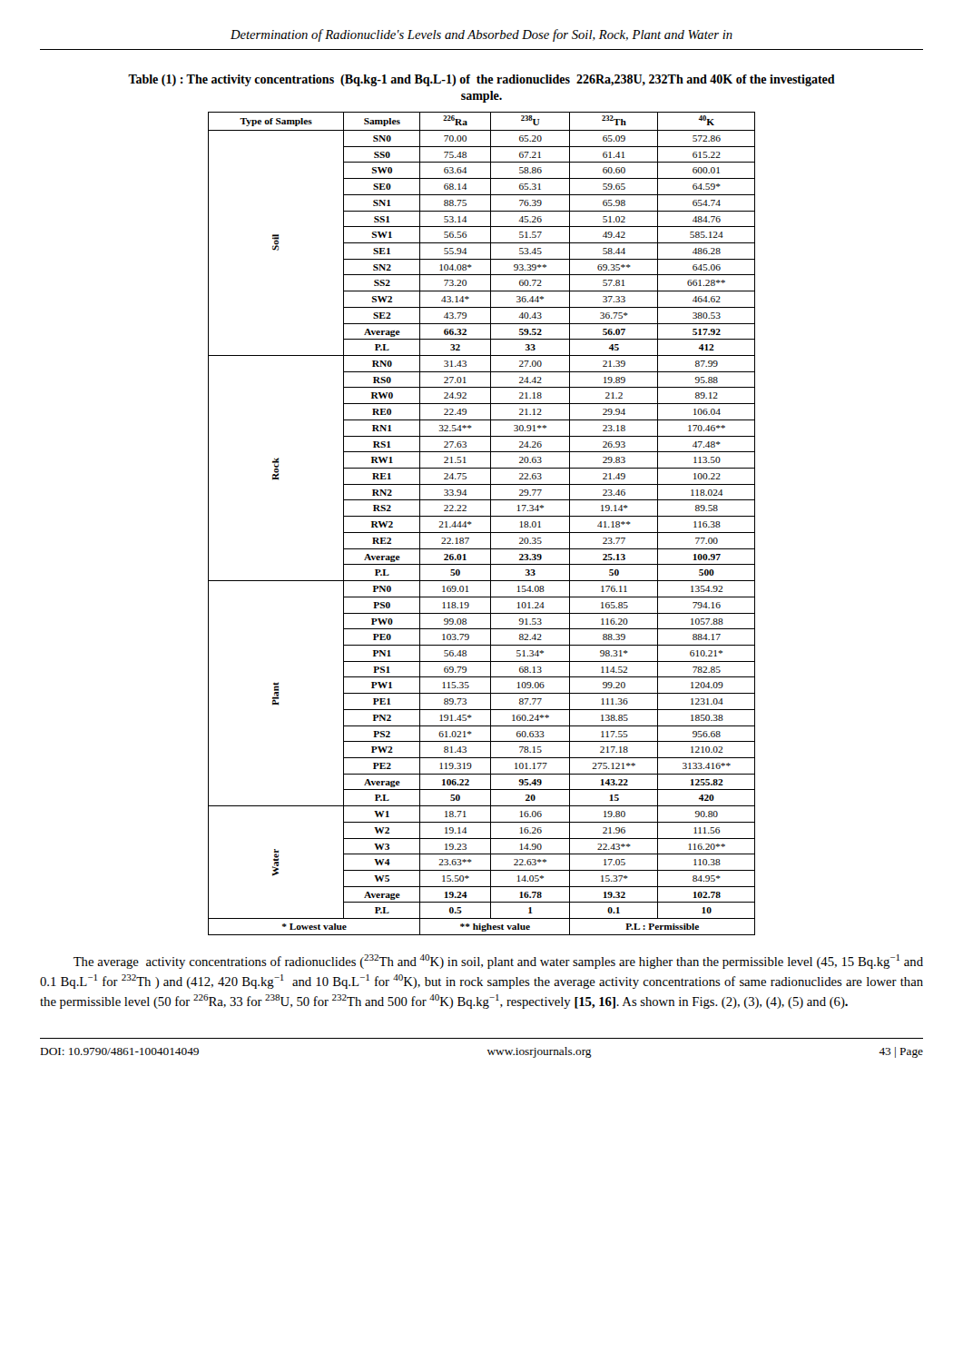Determination of Radionuclide's Levels and Absorbed Dose for Soil, Rock, Plant and Water in
Table (1) : The activity concentrations (Bq.kg-1 and Bq.L-1) of the radionuclides 226Ra,238U, 232Th and 40K of the investigated sample.
| Type of Samples | Samples | 226 Ra | 238 U | 232 Th | 40 K |
| --- | --- | --- | --- | --- | --- |
| Soil | SN0 | 70.00 | 65.20 | 65.09 | 572.86 |
| SS0 | 75.48 | 67.21 | 61.41 | 615.22 |
| SW0 | 63.64 | 58.86 | 60.60 | 600.01 |
| SE0 | 68.14 | 65.31 | 59.65 | 64.59* |
| SN1 | 88.75 | 76.39 | 65.98 | 654.74 |
| SS1 | 53.14 | 45.26 | 51.02 | 484.76 |
| SW1 | 56.56 | 51.57 | 49.42 | 585.124 |
| SE1 | 55.94 | 53.45 | 58.44 | 486.28 |
| SN2 | 104.08* | 93.39** | 69.35** | 645.06 |
| SS2 | 73.20 | 60.72 | 57.81 | 661.28** |
| SW2 | 43.14* | 36.44* | 37.33 | 464.62 |
| SE2 | 43.79 | 40.43 | 36.75* | 380.53 |
| Average | 66.32 | 59.52 | 56.07 | 517.92 |
| P.L | 32 | 33 | 45 | 412 |
| Rock | RN0 | 31.43 | 27.00 | 21.39 | 87.99 |
| RS0 | 27.01 | 24.42 | 19.89 | 95.88 |
| RW0 | 24.92 | 21.18 | 21.2 | 89.12 |
| RE0 | 22.49 | 21.12 | 29.94 | 106.04 |
| RN1 | 32.54** | 30.91** | 23.18 | 170.46** |
| RS1 | 27.63 | 24.26 | 26.93 | 47.48* |
| RW1 | 21.51 | 20.63 | 29.83 | 113.50 |
| RE1 | 24.75 | 22.63 | 21.49 | 100.22 |
| RN2 | 33.94 | 29.77 | 23.46 | 118.024 |
| RS2 | 22.22 | 17.34* | 19.14* | 89.58 |
| RW2 | 21.444* | 18.01 | 41.18** | 116.38 |
| RE2 | 22.187 | 20.35 | 23.77 | 77.00 |
| Average | 26.01 | 23.39 | 25.13 | 100.97 |
| P.L | 50 | 33 | 50 | 500 |
| Plant | PN0 | 169.01 | 154.08 | 176.11 | 1354.92 |
| PS0 | 118.19 | 101.24 | 165.85 | 794.16 |
| PW0 | 99.08 | 91.53 | 116.20 | 1057.88 |
| PE0 | 103.79 | 82.42 | 88.39 | 884.17 |
| PN1 | 56.48 | 51.34* | 98.31* | 610.21* |
| PS1 | 69.79 | 68.13 | 114.52 | 782.85 |
| PW1 | 115.35 | 109.06 | 99.20 | 1204.09 |
| PE1 | 89.73 | 87.77 | 111.36 | 1231.04 |
| PN2 | 191.45* | 160.24** | 138.85 | 1850.38 |
| PS2 | 61.021* | 60.633 | 117.55 | 956.68 |
| PW2 | 81.43 | 78.15 | 217.18 | 1210.02 |
| PE2 | 119.319 | 101.177 | 275.121** | 3133.416** |
| Average | 106.22 | 95.49 | 143.22 | 1255.82 |
| P.L | 50 | 20 | 15 | 420 |
| Water | W1 | 18.71 | 16.06 | 19.80 | 90.80 |
| W2 | 19.14 | 16.26 | 21.96 | 111.56 |
| W3 | 19.23 | 14.90 | 22.43** | 116.20** |
| W4 | 23.63** | 22.63** | 17.05 | 110.38 |
| W5 | 15.50* | 14.05* | 15.37* | 84.95* |
| Average | 19.24 | 16.78 | 19.32 | 102.78 |
| P.L | 0.5 | 1 | 0.1 | 10 |
| * Lowest value | ** highest value | P.L : Permissible |
The average activity concentrations of radionuclides (232Th and 40K) in soil, plant and water samples are higher than the permissible level (45, 15 Bq.kg−1 and 0.1 Bq.L−1 for 232Th ) and (412, 420 Bq.kg−1 and 10 Bq.L−1 for 40K), but in rock samples the average activity concentrations of same radionuclides are lower than the permissible level (50 for 226Ra, 33 for 238U, 50 for 232Th and 500 for 40K) Bq.kg−1, respectively [15, 16]. As shown in Figs. (2), (3), (4), (5) and (6).
DOI: 10.9790/4861-1004014049 www.iosrjournals.org 43 | Page